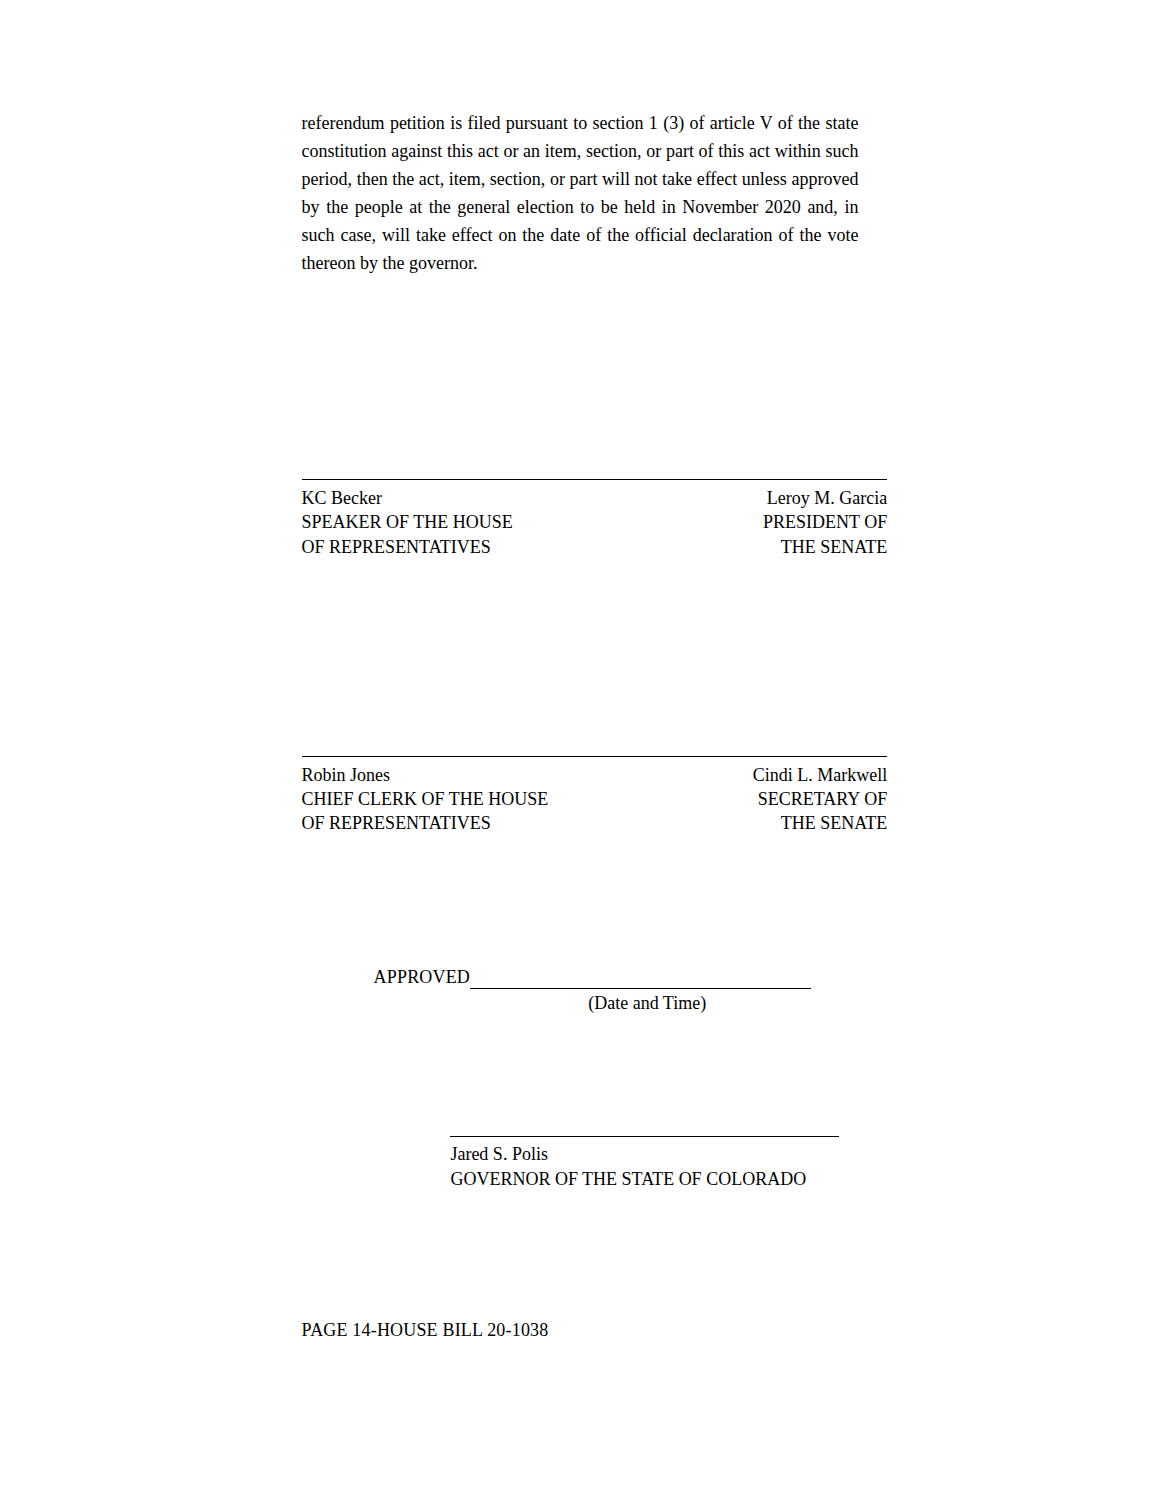referendum petition is filed pursuant to section 1 (3) of article V of the state constitution against this act or an item, section, or part of this act within such period, then the act, item, section, or part will not take effect unless approved by the people at the general election to be held in November 2020 and, in such case, will take effect on the date of the official declaration of the vote thereon by the governor.
| KC Becker SPEAKER OF THE HOUSE OF REPRESENTATIVES | Leroy M. Garcia PRESIDENT OF THE SENATE |
| Robin Jones CHIEF CLERK OF THE HOUSE OF REPRESENTATIVES | Cindi L. Markwell SECRETARY OF THE SENATE |
APPROVED (Date and Time)
Jared S. Polis
GOVERNOR OF THE STATE OF COLORADO
PAGE 14-HOUSE BILL 20-1038